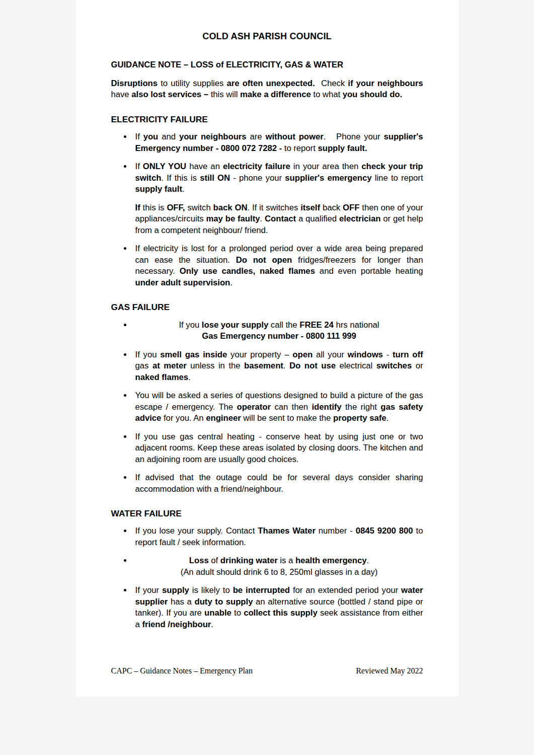COLD ASH PARISH COUNCIL
GUIDANCE NOTE – LOSS of ELECTRICITY, GAS & WATER
Disruptions to utility supplies are often unexpected. Check if your neighbours have also lost services – this will make a difference to what you should do.
ELECTRICITY FAILURE
If you and your neighbours are without power. Phone your supplier's Emergency number - 0800 072 7282 - to report supply fault.
If ONLY YOU have an electricity failure in your area then check your trip switch. If this is still ON - phone your supplier's emergency line to report supply fault.
If this is OFF, switch back ON. If it switches itself back OFF then one of your appliances/circuits may be faulty. Contact a qualified electrician or get help from a competent neighbour/ friend.
If electricity is lost for a prolonged period over a wide area being prepared can ease the situation. Do not open fridges/freezers for longer than necessary. Only use candles, naked flames and even portable heating under adult supervision.
GAS FAILURE
If you lose your supply call the FREE 24 hrs national
Gas Emergency number - 0800 111 999
If you smell gas inside your property – open all your windows - turn off gas at meter unless in the basement. Do not use electrical switches or naked flames.
You will be asked a series of questions designed to build a picture of the gas escape / emergency. The operator can then identify the right gas safety advice for you. An engineer will be sent to make the property safe.
If you use gas central heating - conserve heat by using just one or two adjacent rooms. Keep these areas isolated by closing doors. The kitchen and an adjoining room are usually good choices.
If advised that the outage could be for several days consider sharing accommodation with a friend/neighbour.
WATER FAILURE
If you lose your supply. Contact Thames Water number - 0845 9200 800 to report fault / seek information.
Loss of drinking water is a health emergency. (An adult should drink 6 to 8, 250ml glasses in a day)
If your supply is likely to be interrupted for an extended period your water supplier has a duty to supply an alternative source (bottled / stand pipe or tanker). If you are unable to collect this supply seek assistance from either a friend /neighbour.
CAPC – Guidance Notes – Emergency Plan Reviewed May 2022